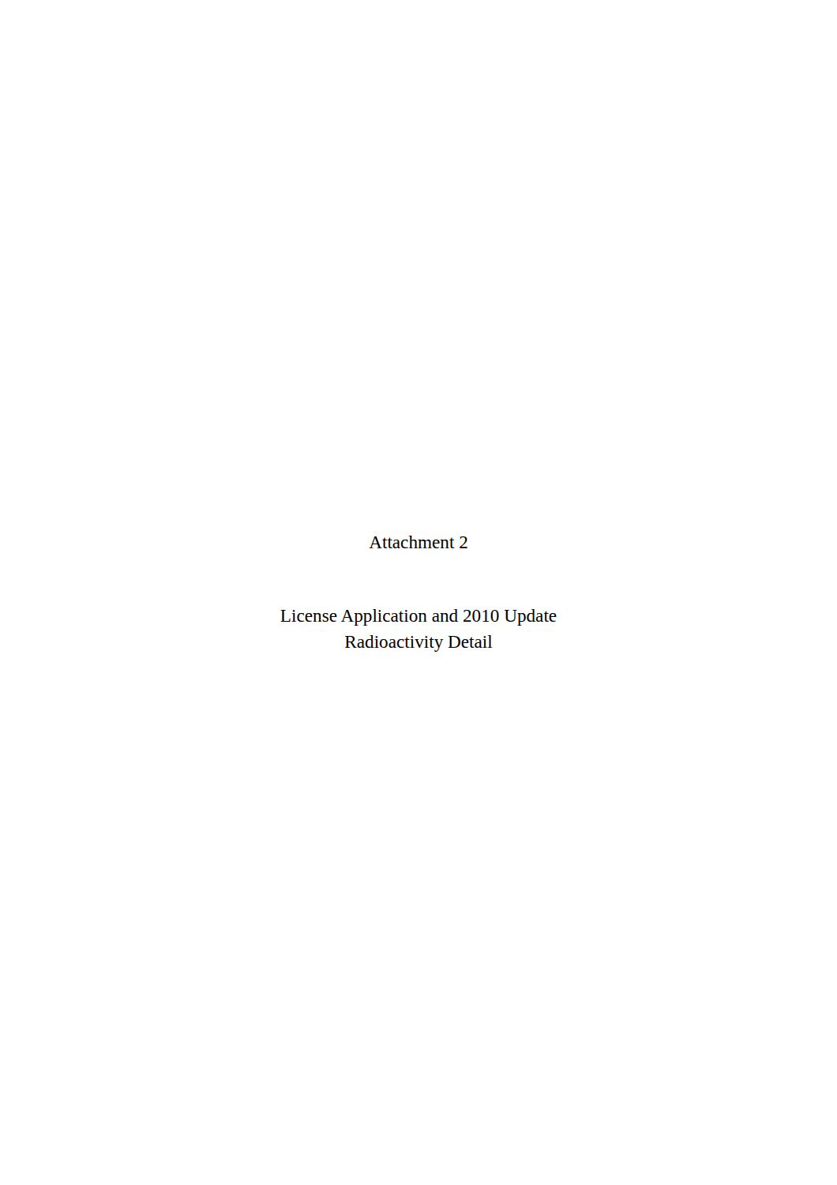Attachment 2
License Application and 2010 Update
Radioactivity Detail